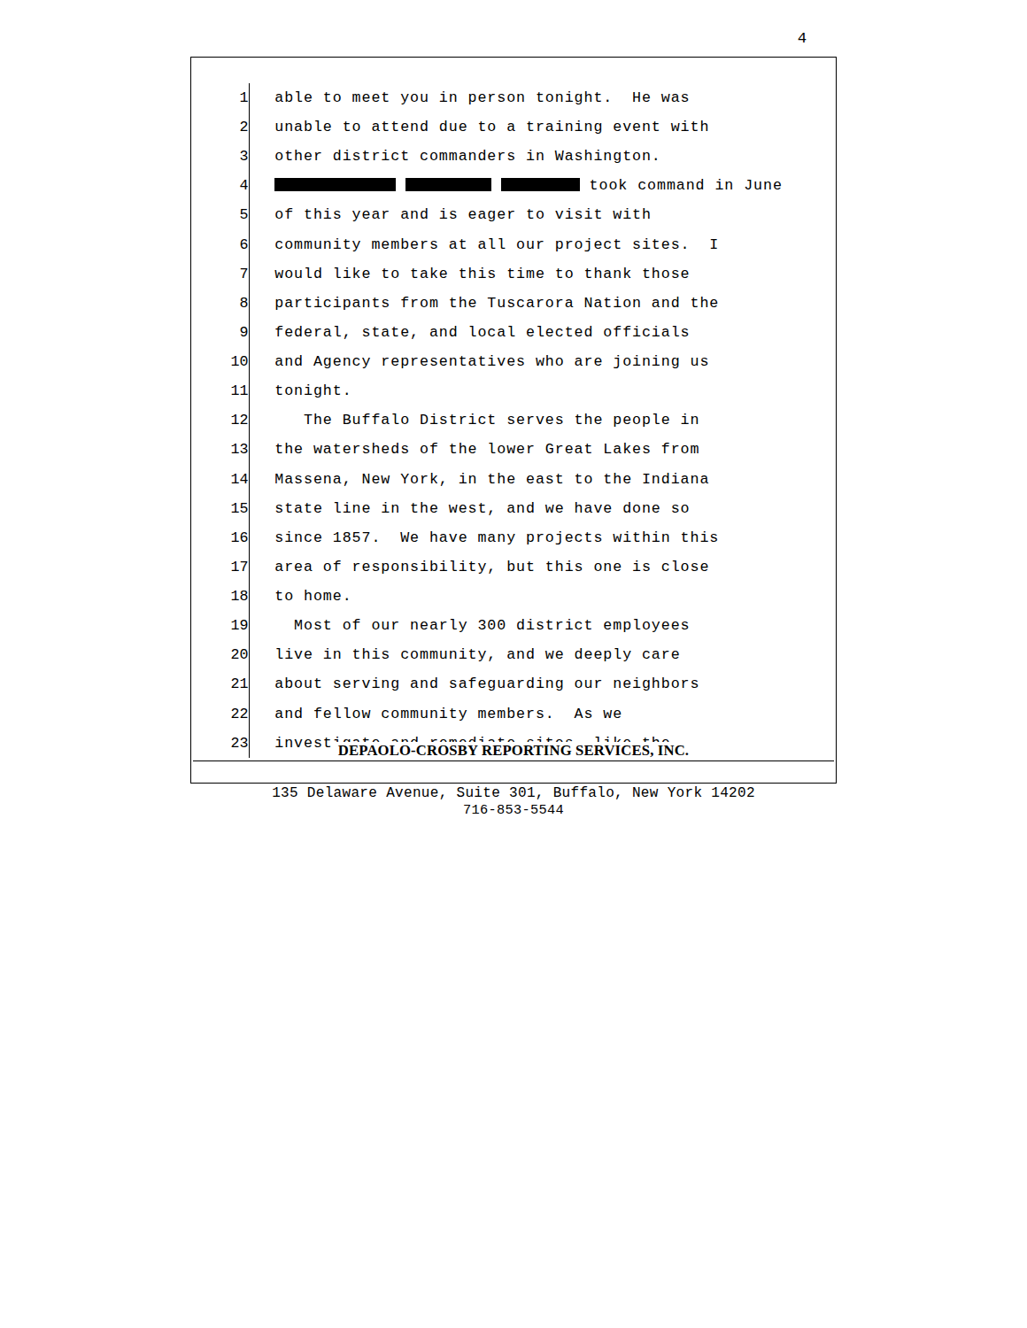4
| 1 | able to meet you in person tonight. He was |
| 2 | unable to attend due to a training event with |
| 3 | other district commanders in Washington. |
| 4 | took command in June |
| 5 | of this year and is eager to visit with |
| 6 | community members at all our project sites. I |
| 7 | would like to take this time to thank those |
| 8 | participants from the Tuscarora Nation and the |
| 9 | federal, state, and local elected officials |
| 10 | and Agency representatives who are joining us |
| 11 | tonight. |
| 12 | The Buffalo District serves the people in |
| 13 | the watersheds of the lower Great Lakes from |
| 14 | Massena, New York, in the east to the Indiana |
| 15 | state line in the west, and we have done so |
| 16 | since 1857. We have many projects within this |
| 17 | area of responsibility, but this one is close |
| 18 | to home. |
| 19 | Most of our nearly 300 district employees |
| 20 | live in this community, and we deeply care |
| 21 | about serving and safeguarding our neighbors |
| 22 | and fellow community members. As we |
| 23 | investigate and remediate sites, like the |
DEPAOLO-CROSBY REPORTING SERVICES, INC.
135 Delaware Avenue, Suite 301, Buffalo, New York 14202
716-853-5544